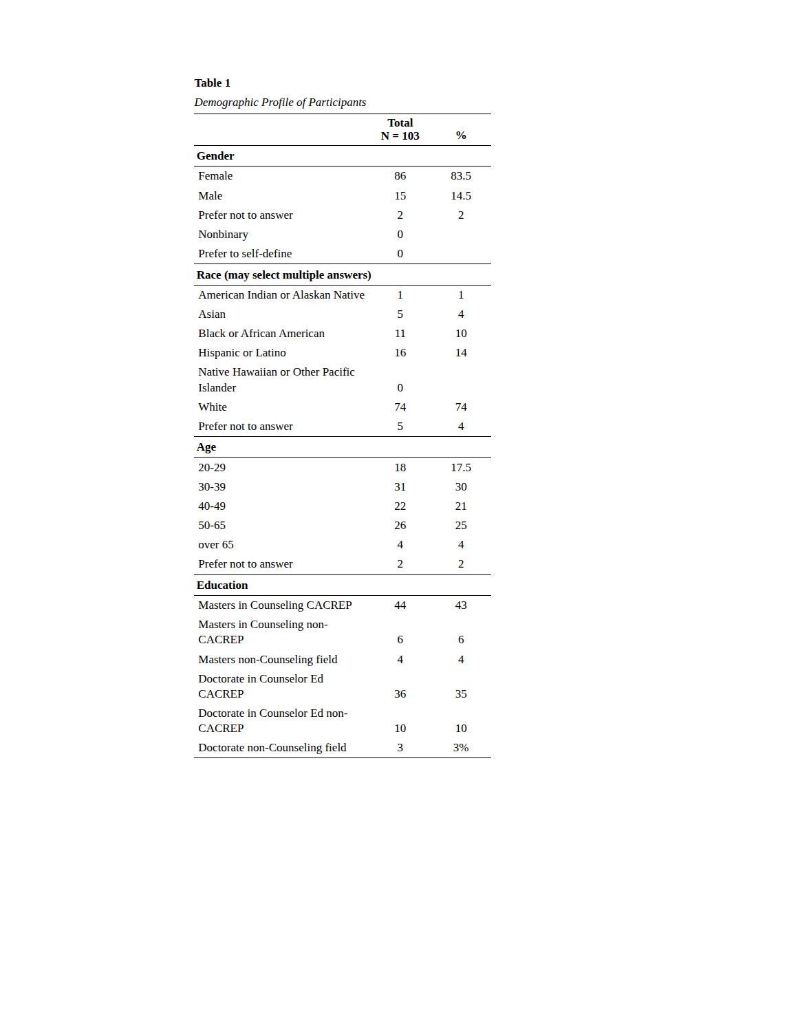Table 1
Demographic Profile of Participants
| | Total N = 103 | % |
| --- | --- | --- |
| Gender |
| Female | 86 | 83.5 |
| Male | 15 | 14.5 |
| Prefer not to answer | 2 | 2 |
| Nonbinary | 0 | |
| Prefer to self-define | 0 | |
| Race (may select multiple answers) |
| American Indian or Alaskan Native | 1 | 1 |
| Asian | 5 | 4 |
| Black or African American | 11 | 10 |
| Hispanic or Latino | 16 | 14 |
| Native Hawaiian or Other Pacific Islander | 0 | |
| White | 74 | 74 |
| Prefer not to answer | 5 | 4 |
| Age |
| 20-29 | 18 | 17.5 |
| 30-39 | 31 | 30 |
| 40-49 | 22 | 21 |
| 50-65 | 26 | 25 |
| over 65 | 4 | 4 |
| Prefer not to answer | 2 | 2 |
| Education |
| Masters in Counseling CACREP | 44 | 43 |
| Masters in Counseling non-CACREP | 6 | 6 |
| Masters non-Counseling field | 4 | 4 |
| Doctorate in Counselor Ed CACREP | 36 | 35 |
| Doctorate in Counselor Ed non-CACREP | 10 | 10 |
| Doctorate non-Counseling field | 3 | 3% |